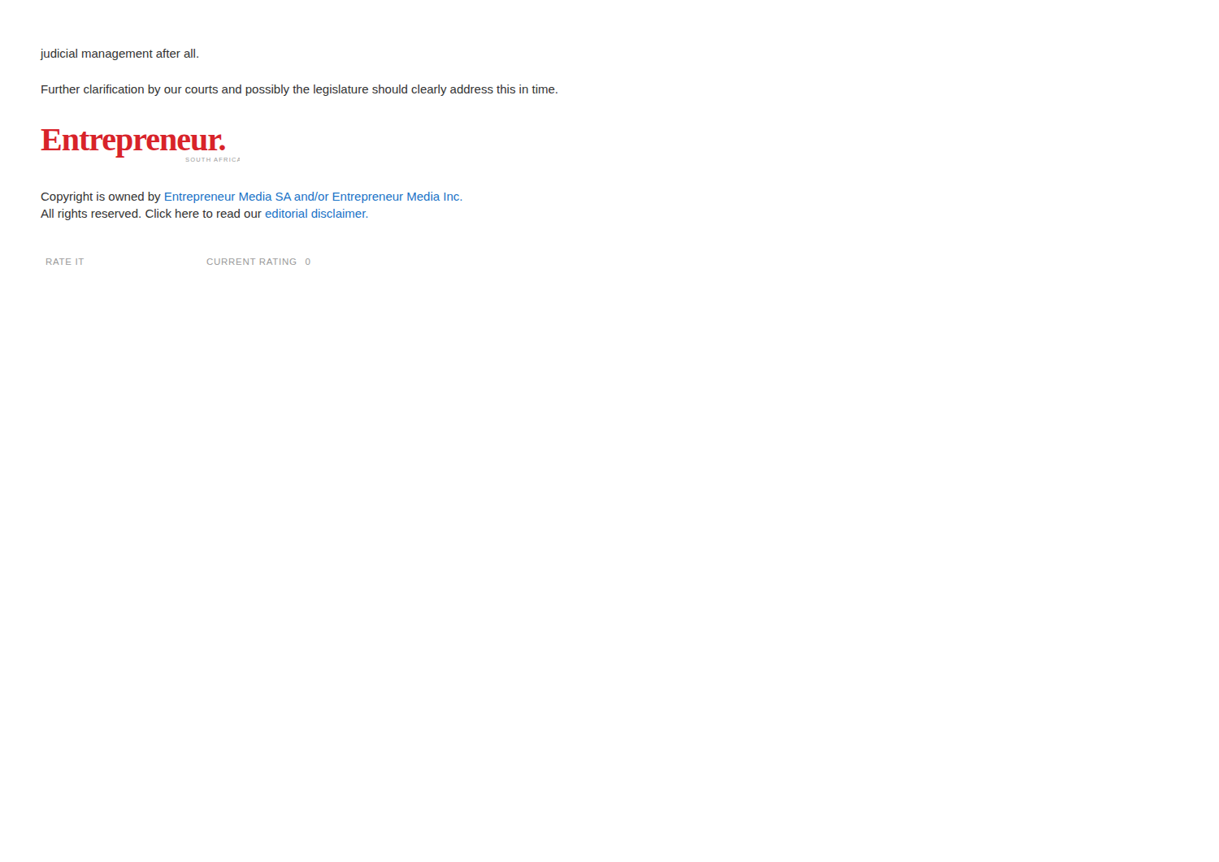judicial management after all.
Further clarification by our courts and possibly the legislature should clearly address this in time.
Entrepreneur. SOUTH AFRICA
Copyright is owned by Entrepreneur Media SA and/or Entrepreneur Media Inc.
All rights reserved. Click here to read our editorial disclaimer.
RATE IT CURRENT RATING 0